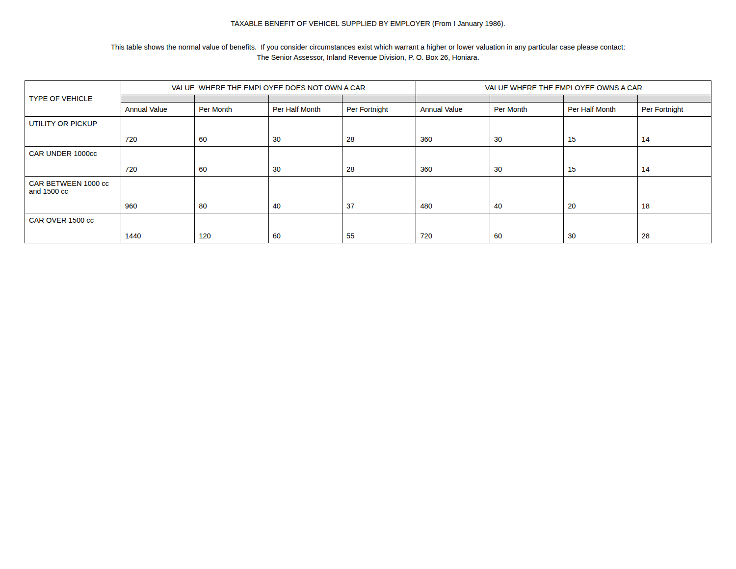TAXABLE BENEFIT OF VEHICEL SUPPLIED BY EMPLOYER (From I January 1986).
This table shows the normal value of benefits. If you consider circumstances exist which warrant a higher or lower valuation in any particular case please contact:
The Senior Assessor, Inland Revenue Division, P. O. Box 26, Honiara.
| TYPE OF VEHICLE | VALUE WHERE THE EMPLOYEE DOES NOT OWN A CAR | VALUE WHERE THE EMPLOYEE OWNS A CAR |
| --- | --- | --- |
| Annual Value | Per Month | Per Half Month | Per Fortnight | Annual Value | Per Month | Per Half Month | Per Fortnight |
| UTILITY OR PICKUP | 720 | 60 | 30 | 28 | 360 | 30 | 15 | 14 |
| CAR UNDER 1000cc | 720 | 60 | 30 | 28 | 360 | 30 | 15 | 14 |
| CAR BETWEEN 1000 cc and 1500 cc | 960 | 80 | 40 | 37 | 480 | 40 | 20 | 18 |
| CAR OVER 1500 cc | 1440 | 120 | 60 | 55 | 720 | 60 | 30 | 28 |